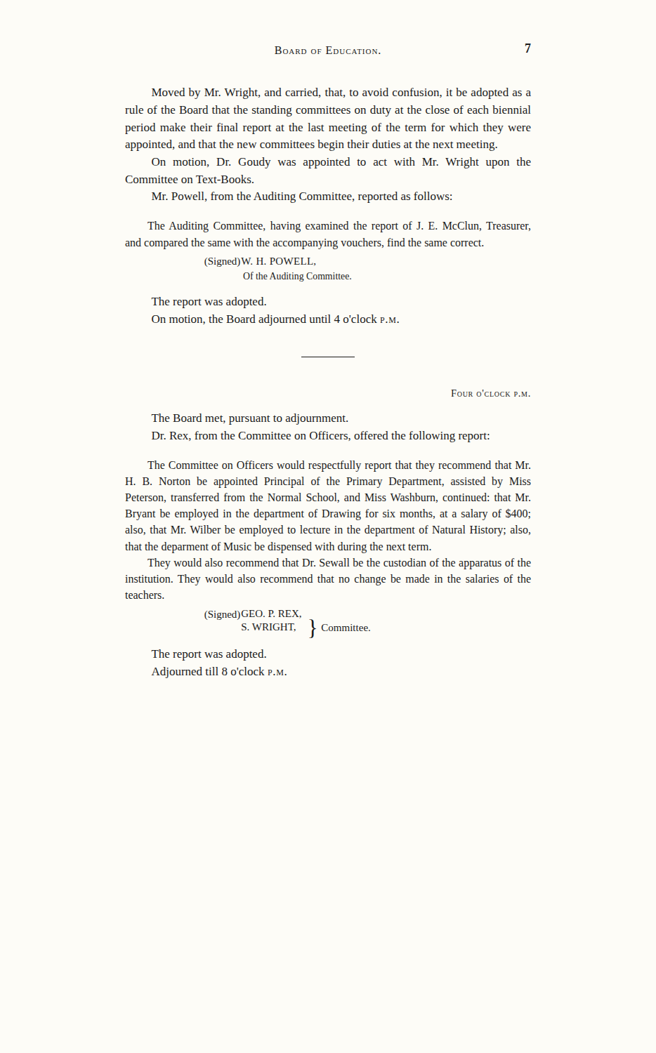Board of Education. 7
Moved by Mr. Wright, and carried, that, to avoid confusion, it be adopted as a rule of the Board that the standing committees on duty at the close of each biennial period make their final report at the last meeting of the term for which they were appointed, and that the new committees begin their duties at the next meeting.
On motion, Dr. Goudy was appointed to act with Mr. Wright upon the Committee on Text-Books.
Mr. Powell, from the Auditing Committee, reported as follows:
The Auditing Committee, having examined the report of J. E. McClun, Treasurer, and compared the same with the accompanying vouchers, find the same correct.
(Signed) W. H. POWELL, Of the Auditing Committee.
The report was adopted.
On motion, the Board adjourned until 4 o'clock p.m.
Four o'clock p.m.
The Board met, pursuant to adjournment.
Dr. Rex, from the Committee on Officers, offered the following report:
The Committee on Officers would respectfully report that they recommend that Mr. H. B. Norton be appointed Principal of the Primary Department, assisted by Miss Peterson, transferred from the Normal School, and Miss Washburn, continued: that Mr. Bryant be employed in the department of Drawing for six months, at a salary of $400; also, that Mr. Wilber be employed to lecture in the department of Natural History; also, that the deparment of Music be dispensed with during the next term.
They would also recommend that Dr. Sewall be the custodian of the apparatus of the institution. They would also recommend that no change be made in the salaries of the teachers.
(Signed) GEO. P. REX,
S. WRIGHT,}Committee.
The report was adopted.
Adjourned till 8 o'clock p.m.